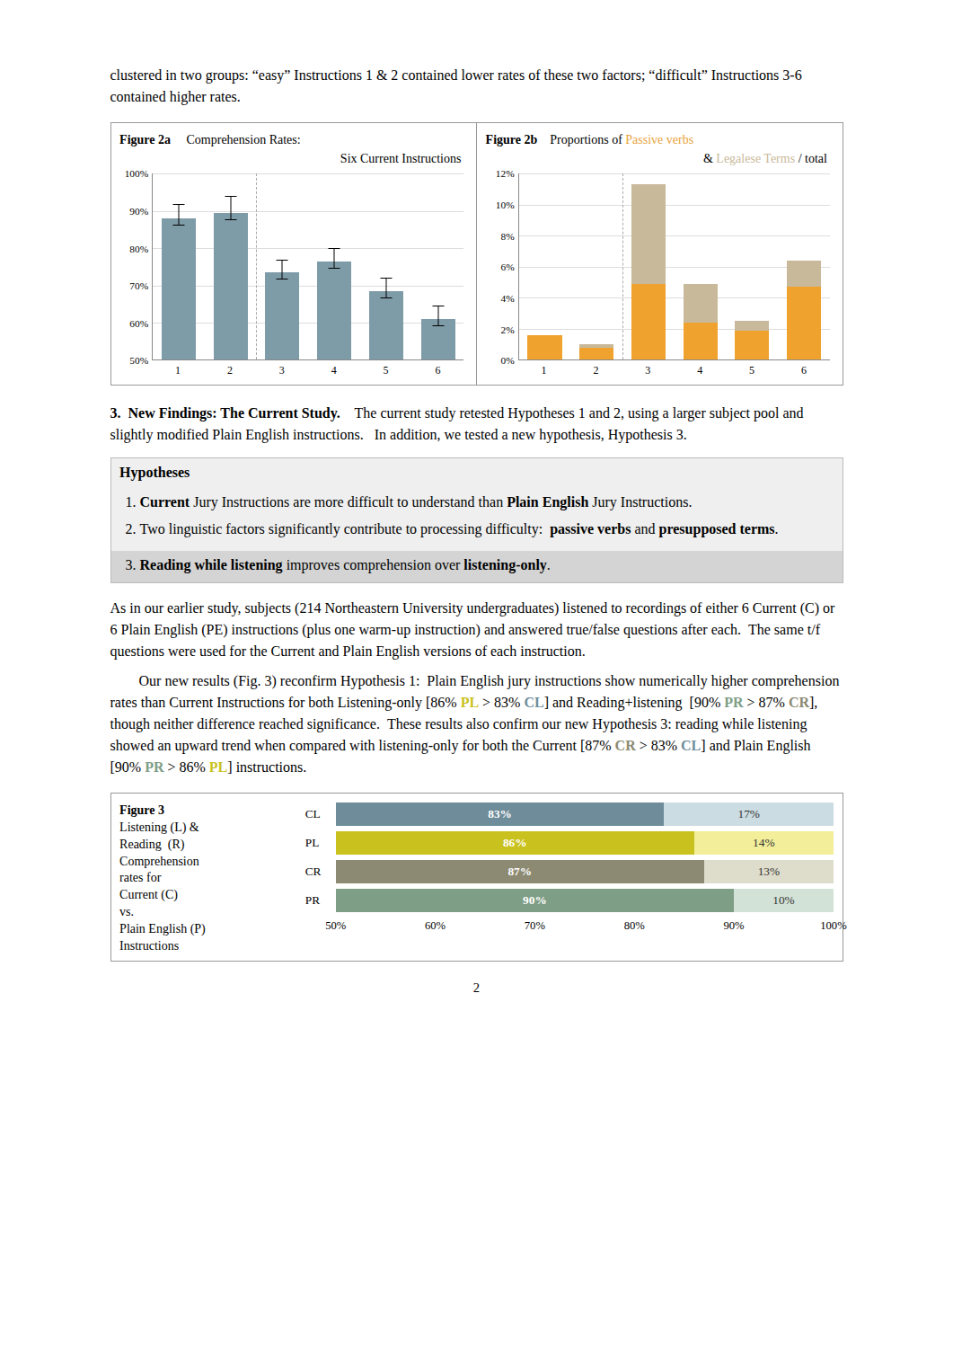clustered in two groups: “easy” Instructions 1 & 2 contained lower rates of these two factors; “difficult” Instructions 3-6 contained higher rates.
Figure 2a Comprehension Rates: Six Current Instructions
100% 90% 80% 70% 60% 50%
123456
Figure 2b Proportions of Passive verbs & Legalese Terms / total
12% 10% 8% 6% 4% 2% 0%
123456
3. New Findings: The Current Study. The current study retested Hypotheses 1 and 2, using a larger subject pool and slightly modified Plain English instructions. In addition, we tested a new hypothesis, Hypothesis 3.
Hypotheses
Current Jury Instructions are more difficult to understand than Plain English Jury Instructions.
Two linguistic factors significantly contribute to processing difficulty: passive verbs and presupposed terms.
Reading while listening improves comprehension over listening-only.
As in our earlier study, subjects (214 Northeastern University undergraduates) listened to recordings of either 6 Current (C) or 6 Plain English (PE) instructions (plus one warm-up instruction) and answered true/false questions after each. The same t/f questions were used for the Current and Plain English versions of each instruction.
Our new results (Fig. 3) reconfirm Hypothesis 1: Plain English jury instructions show numerically higher comprehension rates than Current Instructions for both Listening-only [86% PL > 83% CL] and Reading+listening [90% PR > 87% CR], though neither difference reached significance. These results also confirm our new Hypothesis 3: reading while listening showed an upward trend when compared with listening-only for both the Current [87% CR > 83% CL] and Plain English [90% PR > 86% PL] instructions.
Figure 3
Listening (L) &
Reading (R)
Comprehension
rates for
Current (C)
vs.
Plain English (P)
Instructions
CL
83%
17%
PL
86%
14%
CR
87%
13%
PR
90%
10%
50% 60% 70% 80% 90% 100%
2